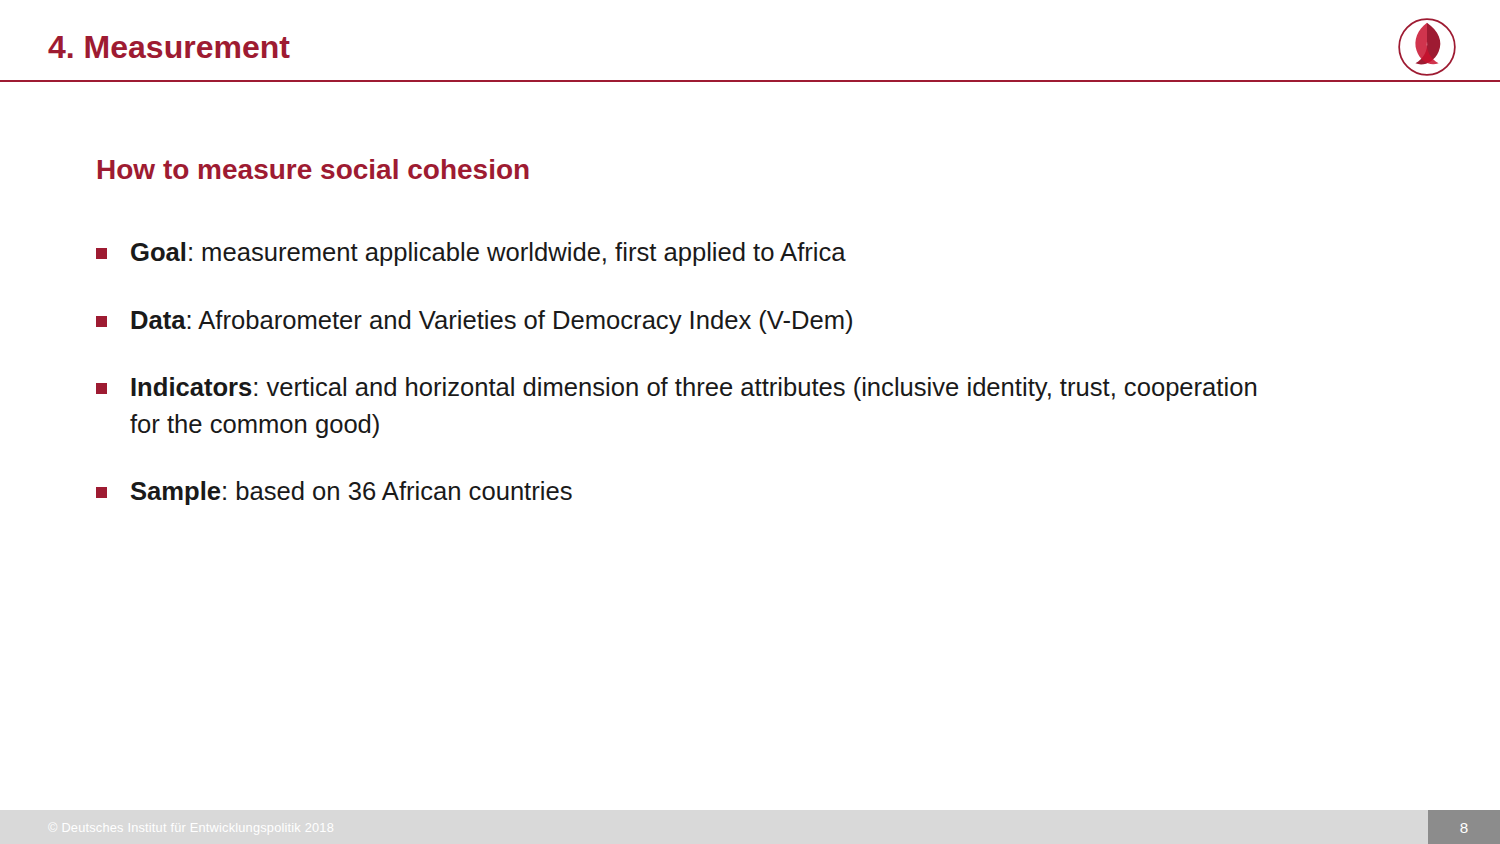4. Measurement
How to measure social cohesion
Goal: measurement applicable worldwide, first applied to Africa
Data: Afrobarometer and Varieties of Democracy Index (V-Dem)
Indicators: vertical and horizontal dimension of three attributes (inclusive identity, trust, cooperation for the common good)
Sample: based on 36 African countries
© Deutsches Institut für Entwicklungspolitik 2018 8